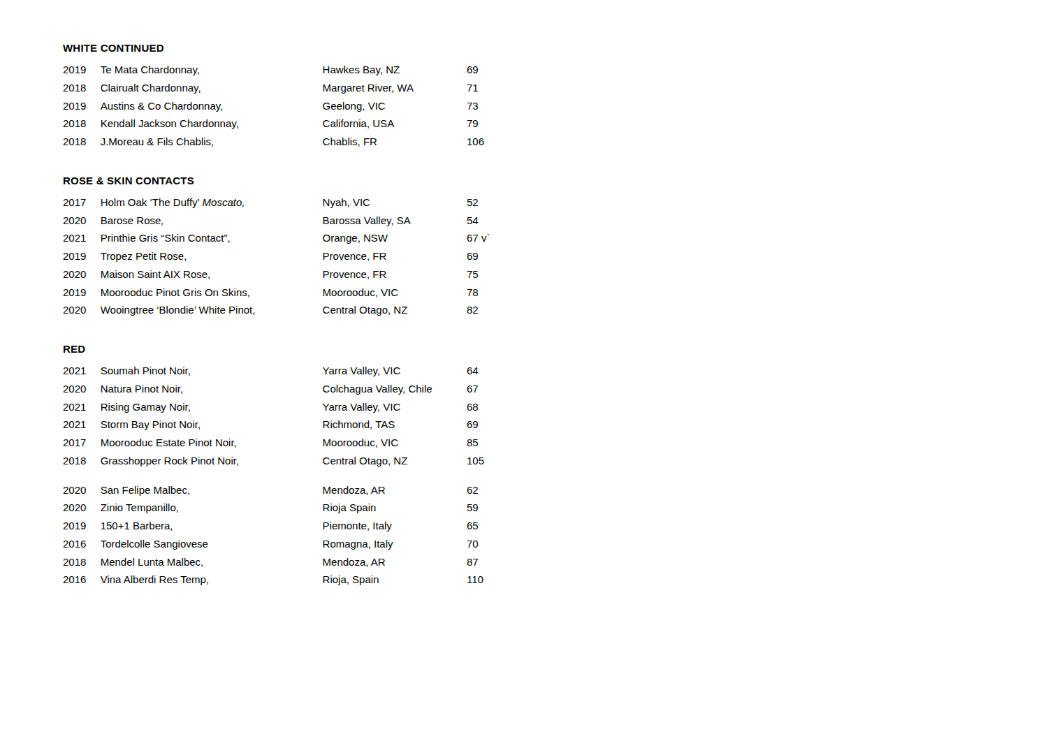WHITE CONTINUED
| 2019 | Te Mata Chardonnay, | Hawkes Bay, NZ | 69 |
| 2018 | Clairualt Chardonnay, | Margaret River, WA | 71 |
| 2019 | Austins & Co Chardonnay, | Geelong, VIC | 73 |
| 2018 | Kendall Jackson Chardonnay, | California, USA | 79 |
| 2018 | J.Moreau & Fils Chablis, | Chablis, FR | 106 |
ROSE & SKIN CONTACTS
| 2017 | Holm Oak ‘The Duffy’ Moscato, | Nyah, VIC | 52 |
| 2020 | Barose Rose , | Barossa Valley, SA | 54 |
| 2021 | Printhie Gris “Skin Contact”, | Orange, NSW | 67 v` |
| 2019 | Tropez Petit Rose, | Provence, FR | 69 |
| 2020 | Maison Saint AIX Rose, | Provence, FR | 75 |
| 2019 | Moorooduc Pinot Gris On Skins, | Moorooduc, VIC | 78 |
| 2020 | Wooingtree ‘Blondie’ White Pinot, | Central Otago, NZ | 82 |
RED
| 2021 | Soumah Pinot Noir, | Yarra Valley, VIC | 64 |
| 2020 | Natura Pinot Noir, | Colchagua Valley, Chile | 67 |
| 2021 | Rising Gamay Noir, | Yarra Valley, VIC | 68 |
| 2021 | Storm Bay Pinot Noir, | Richmond, TAS | 69 |
| 2017 | Moorooduc Estate Pinot Noir, | Moorooduc, VIC | 85 |
| 2018 | Grasshopper Rock Pinot Noir, | Central Otago, NZ | 105 |
| 2020 | San Felipe Malbec, | Mendoza, AR | 62 |
| 2020 | Zinio Tempanillo, | Rioja Spain | 59 |
| 2019 | 150+1 Barbera, | Piemonte, Italy | 65 |
| 2016 | Tordelcolle Sangiovese | Romagna, Italy | 70 |
| 2018 | Mendel Lunta Malbec, | Mendoza, AR | 87 |
| 2016 | Vina Alberdi Res Temp, | Rioja, Spain | 110 |